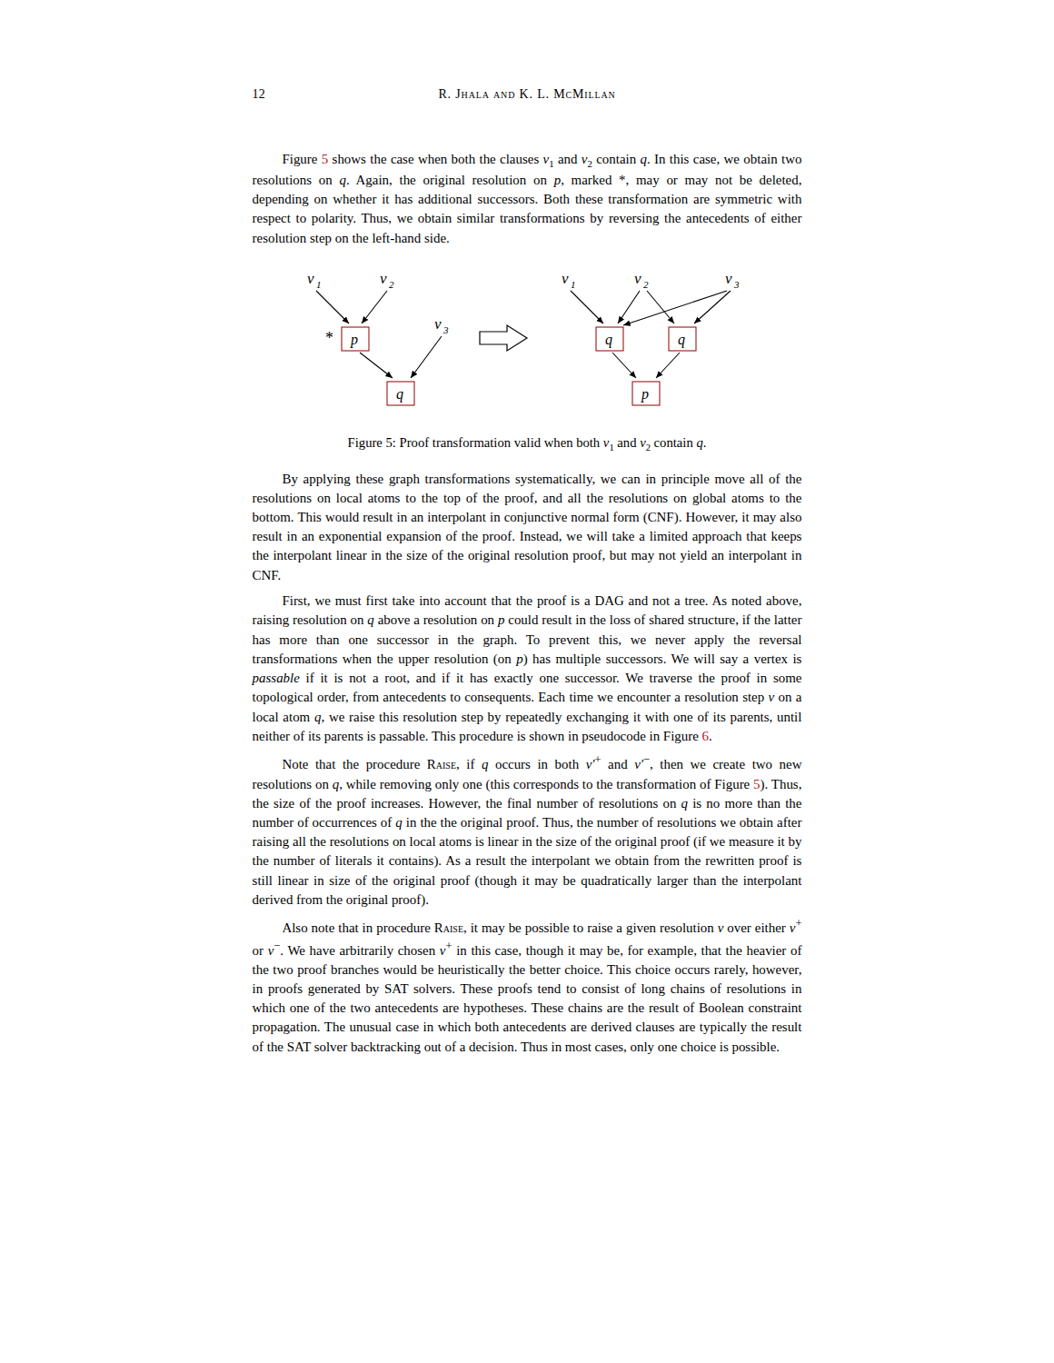12
R. Jhala and K. L. McMillan
Figure 5 shows the case when both the clauses v1 and v2 contain q. In this case, we obtain two resolutions on q. Again, the original resolution on p, marked *, may or may not be deleted, depending on whether it has additional successors. Both these transformation are symmetric with respect to polarity. Thus, we obtain similar transformations by reversing the antecedents of either resolution step on the left-hand side.
v 1 v 2 v 3 * p q v 1 v 2 v 3 q q p
Figure 5: Proof transformation valid when both v1 and v2 contain q.
By applying these graph transformations systematically, we can in principle move all of the resolutions on local atoms to the top of the proof, and all the resolutions on global atoms to the bottom. This would result in an interpolant in conjunctive normal form (CNF). However, it may also result in an exponential expansion of the proof. Instead, we will take a limited approach that keeps the interpolant linear in the size of the original resolution proof, but may not yield an interpolant in CNF.
First, we must first take into account that the proof is a DAG and not a tree. As noted above, raising resolution on q above a resolution on p could result in the loss of shared structure, if the latter has more than one successor in the graph. To prevent this, we never apply the reversal transformations when the upper resolution (on p) has multiple successors. We will say a vertex is passable if it is not a root, and if it has exactly one successor. We traverse the proof in some topological order, from antecedents to consequents. Each time we encounter a resolution step v on a local atom q, we raise this resolution step by repeatedly exchanging it with one of its parents, until neither of its parents is passable. This procedure is shown in pseudocode in Figure 6.
Note that the procedure Raise, if q occurs in both v′+ and v′−, then we create two new resolutions on q, while removing only one (this corresponds to the transformation of Figure 5). Thus, the size of the proof increases. However, the final number of resolutions on q is no more than the number of occurrences of q in the the original proof. Thus, the number of resolutions we obtain after raising all the resolutions on local atoms is linear in the size of the original proof (if we measure it by the number of literals it contains). As a result the interpolant we obtain from the rewritten proof is still linear in size of the original proof (though it may be quadratically larger than the interpolant derived from the original proof).
Also note that in procedure Raise, it may be possible to raise a given resolution v over either v+ or v−. We have arbitrarily chosen v+ in this case, though it may be, for example, that the heavier of the two proof branches would be heuristically the better choice. This choice occurs rarely, however, in proofs generated by SAT solvers. These proofs tend to consist of long chains of resolutions in which one of the two antecedents are hypotheses. These chains are the result of Boolean constraint propagation. The unusual case in which both antecedents are derived clauses are typically the result of the SAT solver backtracking out of a decision. Thus in most cases, only one choice is possible.